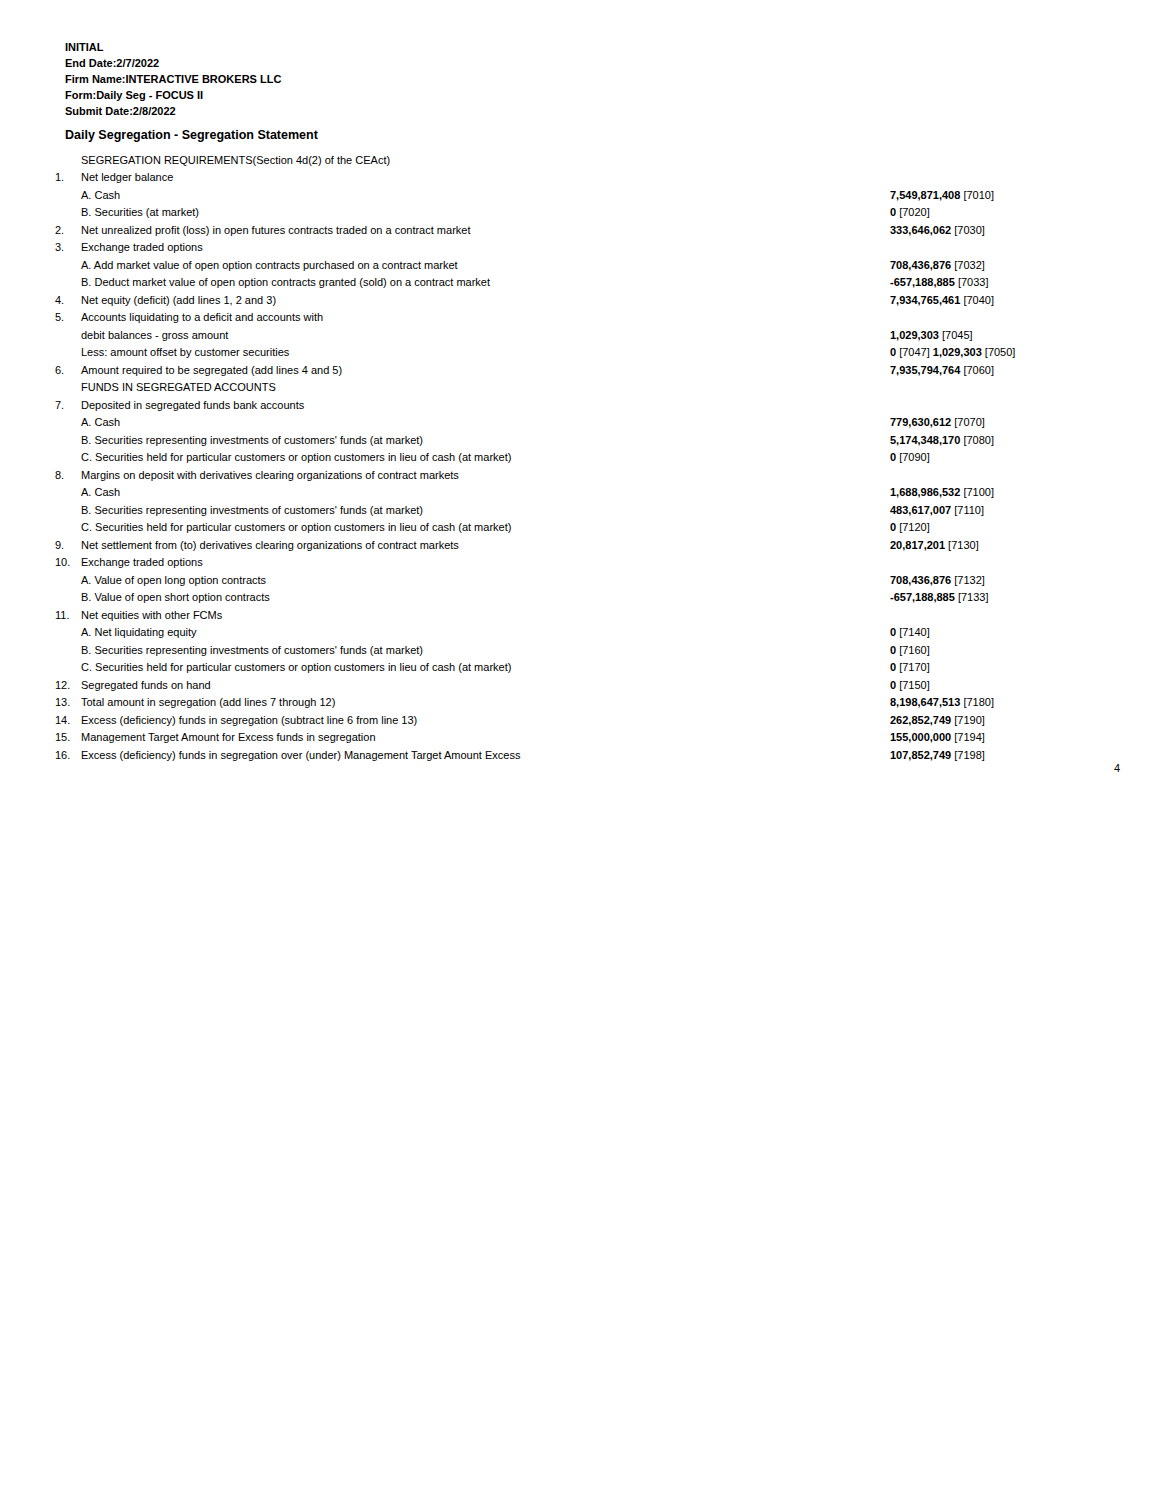INITIAL
End Date:2/7/2022
Firm Name:INTERACTIVE BROKERS LLC
Form:Daily Seg - FOCUS II
Submit Date:2/8/2022
Daily Segregation - Segregation Statement
| | SEGREGATION REQUIREMENTS(Section 4d(2) of the CEAct) | |
| 1. | Net ledger balance | |
| | A. Cash | 7,549,871,408 [7010] |
| | B. Securities (at market) | 0 [7020] |
| 2. | Net unrealized profit (loss) in open futures contracts traded on a contract market | 333,646,062 [7030] |
| 3. | Exchange traded options | |
| | A. Add market value of open option contracts purchased on a contract market | 708,436,876 [7032] |
| | B. Deduct market value of open option contracts granted (sold) on a contract market | -657,188,885 [7033] |
| 4. | Net equity (deficit) (add lines 1, 2 and 3) | 7,934,765,461 [7040] |
| 5. | Accounts liquidating to a deficit and accounts with | |
| | debit balances - gross amount | 1,029,303 [7045] |
| | Less: amount offset by customer securities | 0 [7047] 1,029,303 [7050] |
| 6. | Amount required to be segregated (add lines 4 and 5) | 7,935,794,764 [7060] |
| | FUNDS IN SEGREGATED ACCOUNTS | |
| 7. | Deposited in segregated funds bank accounts | |
| | A. Cash | 779,630,612 [7070] |
| | B. Securities representing investments of customers' funds (at market) | 5,174,348,170 [7080] |
| | C. Securities held for particular customers or option customers in lieu of cash (at market) | 0 [7090] |
| 8. | Margins on deposit with derivatives clearing organizations of contract markets | |
| | A. Cash | 1,688,986,532 [7100] |
| | B. Securities representing investments of customers' funds (at market) | 483,617,007 [7110] |
| | C. Securities held for particular customers or option customers in lieu of cash (at market) | 0 [7120] |
| 9. | Net settlement from (to) derivatives clearing organizations of contract markets | 20,817,201 [7130] |
| 10. | Exchange traded options | |
| | A. Value of open long option contracts | 708,436,876 [7132] |
| | B. Value of open short option contracts | -657,188,885 [7133] |
| 11. | Net equities with other FCMs | |
| | A. Net liquidating equity | 0 [7140] |
| | B. Securities representing investments of customers' funds (at market) | 0 [7160] |
| | C. Securities held for particular customers or option customers in lieu of cash (at market) | 0 [7170] |
| 12. | Segregated funds on hand | 0 [7150] |
| 13. | Total amount in segregation (add lines 7 through 12) | 8,198,647,513 [7180] |
| 14. | Excess (deficiency) funds in segregation (subtract line 6 from line 13) | 262,852,749 [7190] |
| 15. | Management Target Amount for Excess funds in segregation | 155,000,000 [7194] |
| 16. | Excess (deficiency) funds in segregation over (under) Management Target Amount Excess | 107,852,749 [7198] |
4